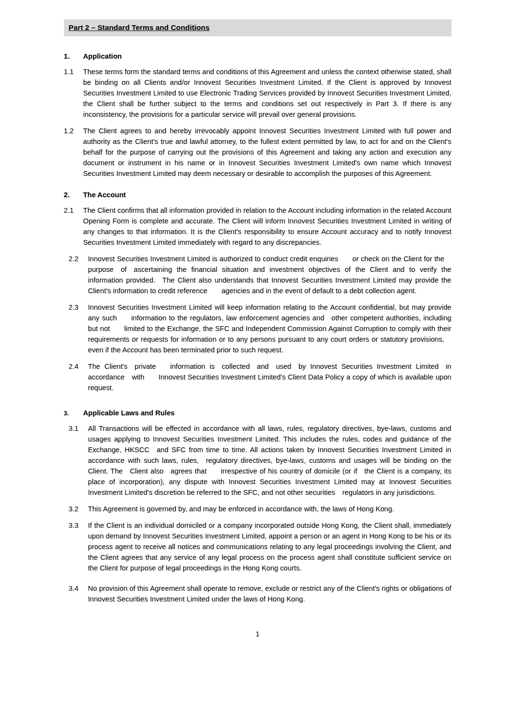Part 2 – Standard Terms and Conditions
1. Application
1.1 These terms form the standard terms and conditions of this Agreement and unless the context otherwise stated, shall be binding on all Clients and/or Innovest Securities Investment Limited. If the Client is approved by Innovest Securities Investment Limited to use Electronic Trading Services provided by Innovest Securities Investment Limited, the Client shall be further subject to the terms and conditions set out respectively in Part 3. If there is any inconsistency, the provisions for a particular service will prevail over general provisions.
1.2 The Client agrees to and hereby irrevocably appoint Innovest Securities Investment Limited with full power and authority as the Client's true and lawful attorney, to the fullest extent permitted by law, to act for and on the Client's behalf for the purpose of carrying out the provisions of this Agreement and taking any action and execution any document or instrument in his name or in Innovest Securities Investment Limited's own name which Innovest Securities Investment Limited may deem necessary or desirable to accomplish the purposes of this Agreement.
2. The Account
2.1 The Client confirms that all information provided in relation to the Account including information in the related Account Opening Form is complete and accurate. The Client will inform Innovest Securities Investment Limited in writing of any changes to that information. It is the Client's responsibility to ensure Account accuracy and to notify Innovest Securities Investment Limited immediately with regard to any discrepancies.
2.2 Innovest Securities Investment Limited is authorized to conduct credit enquiries or check on the Client for the purpose of ascertaining the financial situation and investment objectives of the Client and to verify the information provided. The Client also understands that Innovest Securities Investment Limited may provide the Client's information to credit reference agencies and in the event of default to a debt collection agent.
2.3 Innovest Securities Investment Limited will keep information relating to the Account confidential, but may provide any such information to the regulators, law enforcement agencies and other competent authorities, including but not limited to the Exchange, the SFC and Independent Commission Against Corruption to comply with their requirements or requests for information or to any persons pursuant to any court orders or statutory provisions, even if the Account has been terminated prior to such request.
2.4 The Client's private information is collected and used by Innovest Securities Investment Limited in accordance with Innovest Securities Investment Limited's Client Data Policy a copy of which is available upon request.
3. Applicable Laws and Rules
3.1 All Transactions will be effected in accordance with all laws, rules, regulatory directives, bye-laws, customs and usages applying to Innovest Securities Investment Limited. This includes the rules, codes and guidance of the Exchange, HKSCC and SFC from time to time. All actions taken by Innovest Securities Investment Limited in accordance with such laws, rules, regulatory directives, bye-laws, customs and usages will be binding on the Client. The Client also agrees that irrespective of his country of domicile (or if the Client is a company, its place of incorporation), any dispute with Innovest Securities Investment Limited may at Innovest Securities Investment Limited's discretion be referred to the SFC, and not other securities regulators in any jurisdictions.
3.2 This Agreement is governed by, and may be enforced in accordance with, the laws of Hong Kong.
3.3 If the Client is an individual domiciled or a company incorporated outside Hong Kong, the Client shall, immediately upon demand by Innovest Securities Investment Limited, appoint a person or an agent in Hong Kong to be his or its process agent to receive all notices and communications relating to any legal proceedings involving the Client, and the Client agrees that any service of any legal process on the process agent shall constitute sufficient service on the Client for purpose of legal proceedings in the Hong Kong courts.
3.4 No provision of this Agreement shall operate to remove, exclude or restrict any of the Client's rights or obligations of Innovest Securities Investment Limited under the laws of Hong Kong.
1